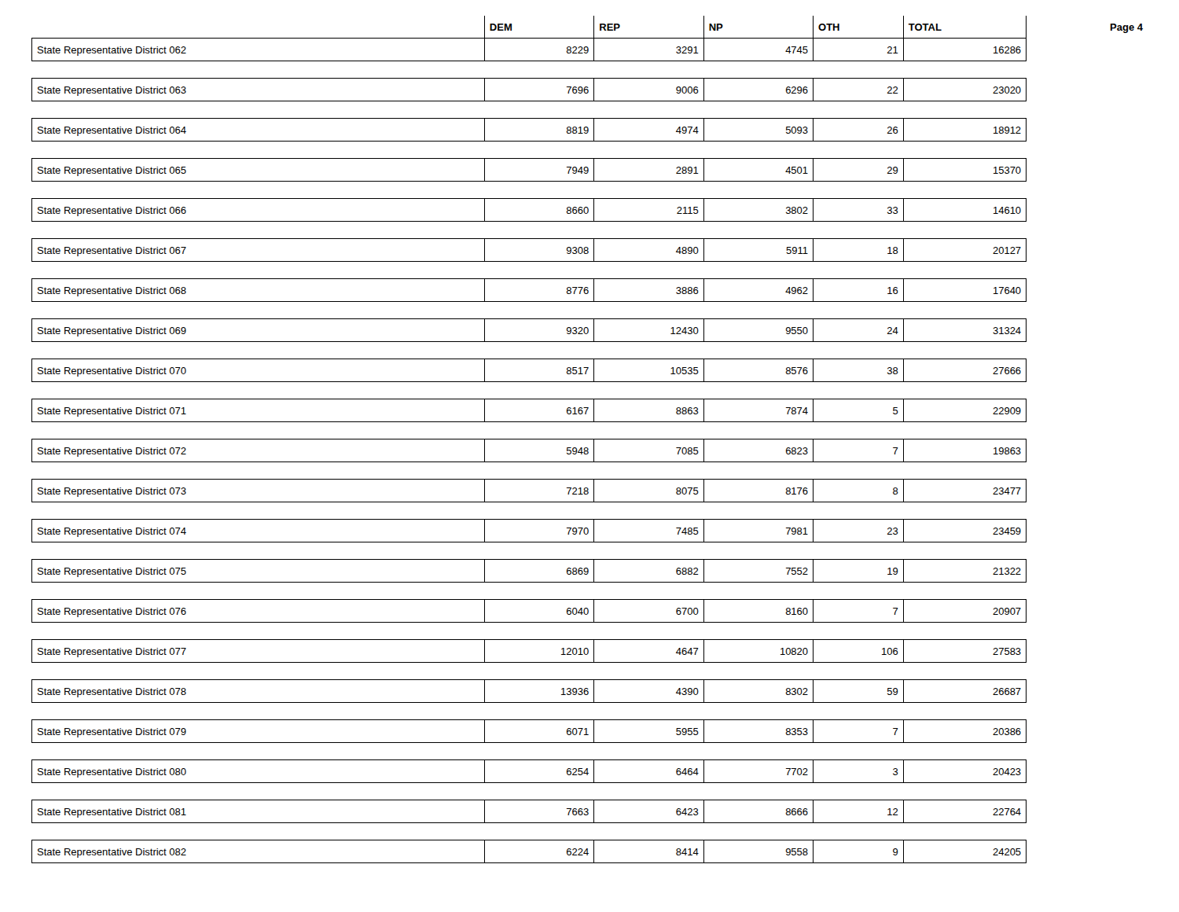| | DEM | REP | NP | OTH | TOTAL | Page 4 |
| --- | --- | --- | --- | --- | --- | --- |
| State Representative District 062 | 8229 | 3291 | 4745 | 21 | 16286 | |
| State Representative District 063 | 7696 | 9006 | 6296 | 22 | 23020 | |
| State Representative District 064 | 8819 | 4974 | 5093 | 26 | 18912 | |
| State Representative District 065 | 7949 | 2891 | 4501 | 29 | 15370 | |
| State Representative District 066 | 8660 | 2115 | 3802 | 33 | 14610 | |
| State Representative District 067 | 9308 | 4890 | 5911 | 18 | 20127 | |
| State Representative District 068 | 8776 | 3886 | 4962 | 16 | 17640 | |
| State Representative District 069 | 9320 | 12430 | 9550 | 24 | 31324 | |
| State Representative District 070 | 8517 | 10535 | 8576 | 38 | 27666 | |
| State Representative District 071 | 6167 | 8863 | 7874 | 5 | 22909 | |
| State Representative District 072 | 5948 | 7085 | 6823 | 7 | 19863 | |
| State Representative District 073 | 7218 | 8075 | 8176 | 8 | 23477 | |
| State Representative District 074 | 7970 | 7485 | 7981 | 23 | 23459 | |
| State Representative District 075 | 6869 | 6882 | 7552 | 19 | 21322 | |
| State Representative District 076 | 6040 | 6700 | 8160 | 7 | 20907 | |
| State Representative District 077 | 12010 | 4647 | 10820 | 106 | 27583 | |
| State Representative District 078 | 13936 | 4390 | 8302 | 59 | 26687 | |
| State Representative District 079 | 6071 | 5955 | 8353 | 7 | 20386 | |
| State Representative District 080 | 6254 | 6464 | 7702 | 3 | 20423 | |
| State Representative District 081 | 7663 | 6423 | 8666 | 12 | 22764 | |
| State Representative District 082 | 6224 | 8414 | 9558 | 9 | 24205 | |